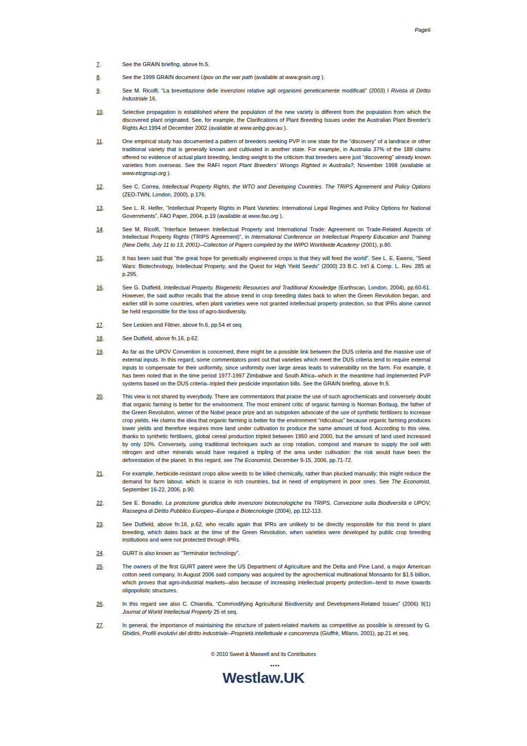Page6
7. See the GRAIN briefing, above fn.5.
8. See the 1999 GRAIN document Upov on the war path (available at www.grain.org ).
9. See M. Ricolfi, “La brevettazione delle invenzioni relative agli organismi geneticamente modificati” (2003) I Rivista di Diritto Industriale 16.
10. Selective propagation is established where the population of the new variety is different from the population from which the discovered plant originated. See, for example, the Clarifications of Plant Breeding Issues under the Australian Plant Breeder's Rights Act 1994 of December 2002 (available at www.anbg.gov.au ).
11. One empirical study has documented a pattern of breeders seeking PVP in one state for the “discovery” of a landrace or other traditional variety that is generally known and cultivated in another state. For example, in Australia 37% of the 188 claims offered no evidence of actual plant breeding, lending weight to the criticism that breeders were just “discovering” already known varieties from overseas. See the RAFI report Plant Breeders’ Wrongs Righted in Australia?, November 1998 (available at www.etcgroup.org ).
12. See C. Correa, Intellectual Property Rights, the WTO and Developing Countries. The TRIPS Agreement and Policy Options (ZED-TWN, London, 2000), p.176.
13. See L. R. Helfer, “Intellectual Property Rights in Plant Varieties: International Legal Regimes and Policy Options for National Governments”, FAO Paper, 2004, p.19 (available at www.fao.org ).
14. See M. Ricolfi, “Interface between Intellectual Property and International Trade: Agreement on Trade-Related Aspects of Intellectual Property Rights (TRIPS Agreement)”, in International Conference on Intellectual Property Education and Training (New Delhi, July 11 to 13, 2001)--Collection of Papers compiled by the WIPO Worldwide Academy (2001), p.80.
15. It has been said that “the great hope for genetically engineered crops is that they will feed the world”. See L. E. Ewens, “Seed Wars: Biotechnology, Intellectual Property, and the Quest for High Yield Seeds” (2000) 23 B.C. Int'l & Comp. L. Rev. 285 at p.295.
16. See G. Dutfield, Intellectual Property, Biogenetic Resources and Traditional Knowledge (Earthscan, London, 2004), pp.60-61. However, the said author recalls that the above trend in crop breeding dates back to when the Green Revolution began, and earlier still in some countries, when plant varieties were not granted intellectual property protection, so that IPRs alone cannot be held responsible for the loss of agro-biodiversity.
17. See Leskien and Flitner, above fn.6, pp.54 et seq.
18. See Dutfield, above fn.16, p.62.
19. As far as the UPOV Convention is concerned, there might be a possible link between the DUS criteria and the massive use of external inputs. In this regard, some commentators point out that varieties which meet the DUS criteria tend to require external inputs to compensate for their uniformity, since uniformity over large areas leads to vulnerability on the farm. For example, it has been noted that in the time period 1977-1997 Zimbabwe and South Africa--which in the meantime had implemented PVP systems based on the DUS criteria--tripled their pesticide importation bills. See the GRAIN briefing, above fn.5.
20. This view is not shared by everybody. There are commentators that praise the use of such agrochemicals and conversely doubt that organic farming is better for the environment. The most eminent critic of organic farming is Norman Borlaug, the father of the Green Revolution, winner of the Nobel peace prize and an outspoken advocate of the use of synthetic fertilisers to increase crop yields. He claims the idea that organic farming is better for the environment “ridiculous” because organic farming produces lower yields and therefore requires more land under cultivation to produce the same amount of food. According to this view, thanks to synthetic fertilisers, global cereal production tripled between 1950 and 2000, but the amount of land used increased by only 10%. Conversely, using traditional techniques such as crop rotation, compost and manure to supply the soil with nitrogen and other minerals would have required a tripling of the area under cultivation: the risk would have been the deforestation of the planet. In this regard, see The Economist, December 9-15, 2006, pp.71-72.
21. For example, herbicide-resistant crops allow weeds to be killed chemically, rather than plucked manually; this might reduce the demand for farm labour, which is scarce in rich countries, but in need of employment in poor ones. See The Economist, September 16-22, 2006, p.90.
22. See E. Bonadio, La protezione giuridica delle invenzioni biotecnologiche tra TRIPS, Convezione sulla Biodiversità e UPOV, Rassegna di Diritto Pubblico Europeo--Europa e Biotecnologie (2004), pp.112-113.
23. See Dutfield, above fn.16, p.62, who recalls again that IPRs are unlikely to be directly responsible for this trend in plant breeding, which dates back at the time of the Green Revolution, when varieties were developed by public crop breeding institutions and were not protected through IPRs.
24. GURT is also known as “Terminator technology”.
25. The owners of the first GURT patent were the US Department of Agriculture and the Delta and Pine Land, a major American cotton seed company. In August 2006 said company was acquired by the agrochemical multinational Monsanto for $1.5 billion, which proves that agro-industrial markets--also because of increasing intellectual property protection--tend to move towards oligopolistic structures.
26. In this regard see also C. Chiarolla, “Commodifying Agricultural Biodiversity and Development-Related Issues” (2006) 9(1) Journal of World Intellectual Property 25 et seq.
27. In general, the importance of maintaining the structure of patent-related markets as competitive as possible is stressed by G. Ghidini, Profili evolutivi del diritto industriale--Proprietà intellettuale e concorrenza (Giuffrè, Milano, 2001), pp.21 et seq.
© 2010 Sweet & Maxwell and its Contributors
Westlaw. UK••••